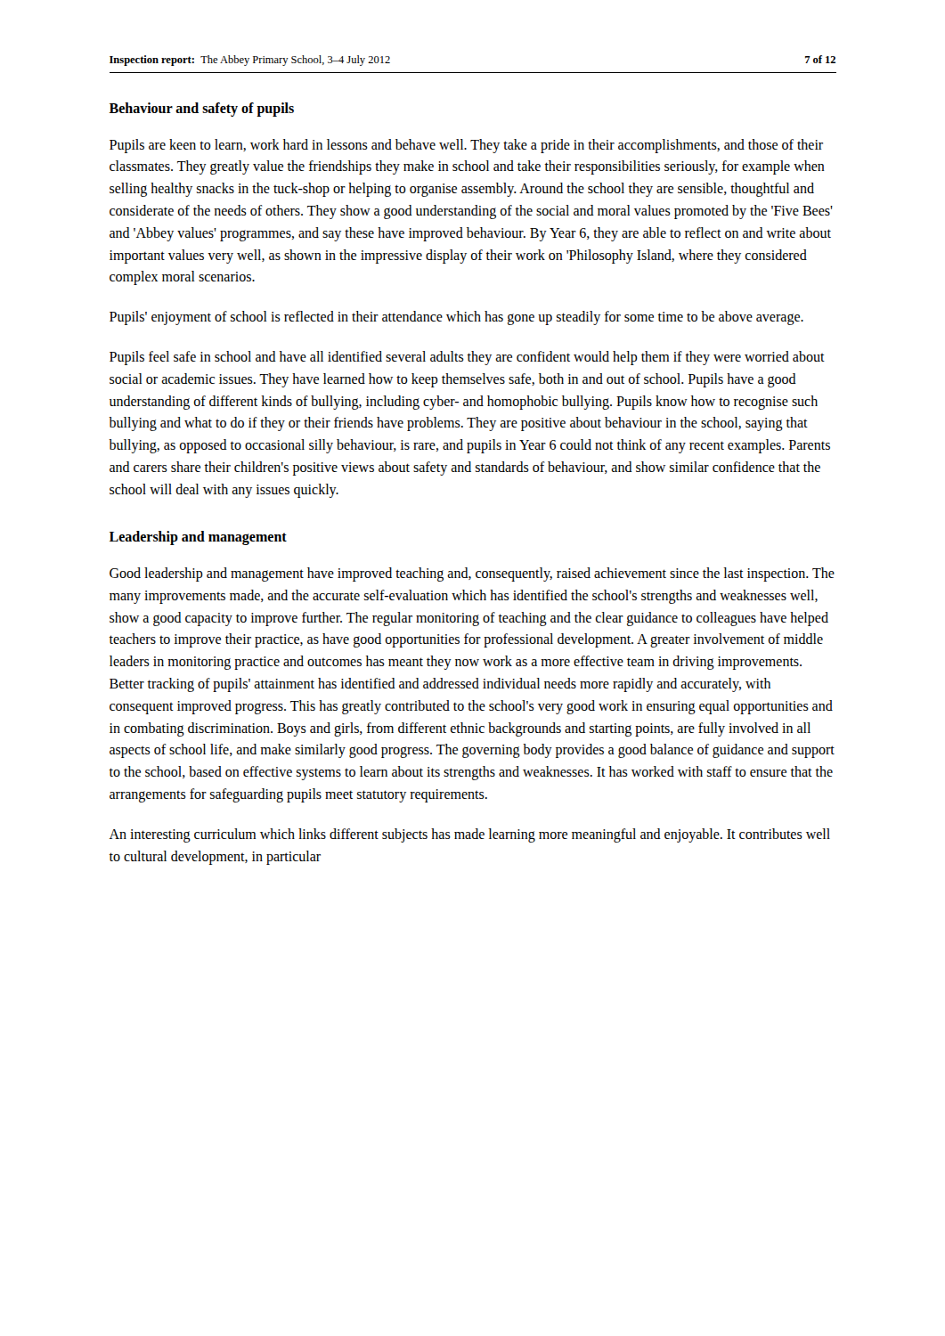Inspection report: The Abbey Primary School, 3–4 July 2012
7 of 12
Behaviour and safety of pupils
Pupils are keen to learn, work hard in lessons and behave well. They take a pride in their accomplishments, and those of their classmates. They greatly value the friendships they make in school and take their responsibilities seriously, for example when selling healthy snacks in the tuck-shop or helping to organise assembly. Around the school they are sensible, thoughtful and considerate of the needs of others. They show a good understanding of the social and moral values promoted by the 'Five Bees' and 'Abbey values' programmes, and say these have improved behaviour. By Year 6, they are able to reflect on and write about important values very well, as shown in the impressive display of their work on 'Philosophy Island, where they considered complex moral scenarios.
Pupils' enjoyment of school is reflected in their attendance which has gone up steadily for some time to be above average.
Pupils feel safe in school and have all identified several adults they are confident would help them if they were worried about social or academic issues. They have learned how to keep themselves safe, both in and out of school. Pupils have a good understanding of different kinds of bullying, including cyber- and homophobic bullying. Pupils know how to recognise such bullying and what to do if they or their friends have problems. They are positive about behaviour in the school, saying that bullying, as opposed to occasional silly behaviour, is rare, and pupils in Year 6 could not think of any recent examples. Parents and carers share their children's positive views about safety and standards of behaviour, and show similar confidence that the school will deal with any issues quickly.
Leadership and management
Good leadership and management have improved teaching and, consequently, raised achievement since the last inspection. The many improvements made, and the accurate self-evaluation which has identified the school's strengths and weaknesses well, show a good capacity to improve further. The regular monitoring of teaching and the clear guidance to colleagues have helped teachers to improve their practice, as have good opportunities for professional development. A greater involvement of middle leaders in monitoring practice and outcomes has meant they now work as a more effective team in driving improvements. Better tracking of pupils' attainment has identified and addressed individual needs more rapidly and accurately, with consequent improved progress. This has greatly contributed to the school's very good work in ensuring equal opportunities and in combating discrimination. Boys and girls, from different ethnic backgrounds and starting points, are fully involved in all aspects of school life, and make similarly good progress. The governing body provides a good balance of guidance and support to the school, based on effective systems to learn about its strengths and weaknesses. It has worked with staff to ensure that the arrangements for safeguarding pupils meet statutory requirements.
An interesting curriculum which links different subjects has made learning more meaningful and enjoyable. It contributes well to cultural development, in particular